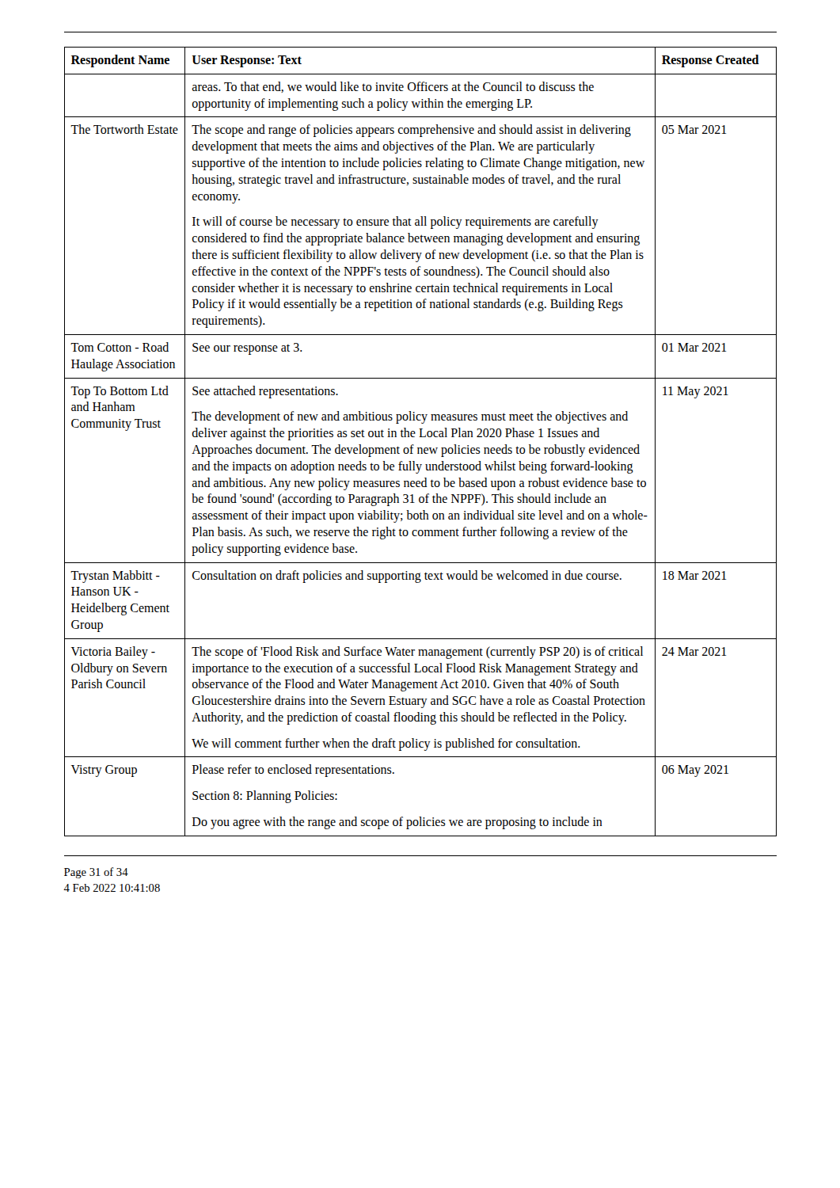| Respondent Name | User Response: Text | Response Created |
| --- | --- | --- |
| | areas. To that end, we would like to invite Officers at the Council to discuss the opportunity of implementing such a policy within the emerging LP. | |
| The Tortworth Estate | The scope and range of policies appears comprehensive and should assist in delivering development that meets the aims and objectives of the Plan. We are particularly supportive of the intention to include policies relating to Climate Change mitigation, new housing, strategic travel and infrastructure, sustainable modes of travel, and the rural economy. It will of course be necessary to ensure that all policy requirements are carefully considered to find the appropriate balance between managing development and ensuring there is sufficient flexibility to allow delivery of new development (i.e. so that the Plan is effective in the context of the NPPF's tests of soundness). The Council should also consider whether it is necessary to enshrine certain technical requirements in Local Policy if it would essentially be a repetition of national standards (e.g. Building Regs requirements). | 05 Mar 2021 |
| Tom Cotton - Road Haulage Association | See our response at 3. | 01 Mar 2021 |
| Top To Bottom Ltd and Hanham Community Trust | See attached representations. The development of new and ambitious policy measures must meet the objectives and deliver against the priorities as set out in the Local Plan 2020 Phase 1 Issues and Approaches document. The development of new policies needs to be robustly evidenced and the impacts on adoption needs to be fully understood whilst being forward-looking and ambitious. Any new policy measures need to be based upon a robust evidence base to be found 'sound' (according to Paragraph 31 of the NPPF). This should include an assessment of their impact upon viability; both on an individual site level and on a whole-Plan basis. As such, we reserve the right to comment further following a review of the policy supporting evidence base. | 11 May 2021 |
| Trystan Mabbitt - Hanson UK - Heidelberg Cement Group | Consultation on draft policies and supporting text would be welcomed in due course. | 18 Mar 2021 |
| Victoria Bailey - Oldbury on Severn Parish Council | The scope of 'Flood Risk and Surface Water management (currently PSP 20) is of critical importance to the execution of a successful Local Flood Risk Management Strategy and observance of the Flood and Water Management Act 2010. Given that 40% of South Gloucestershire drains into the Severn Estuary and SGC have a role as Coastal Protection Authority, and the prediction of coastal flooding this should be reflected in the Policy. We will comment further when the draft policy is published for consultation. | 24 Mar 2021 |
| Vistry Group | Please refer to enclosed representations. Section 8: Planning Policies: Do you agree with the range and scope of policies we are proposing to include in | 06 May 2021 |
Page 31 of 34
4 Feb 2022 10:41:08